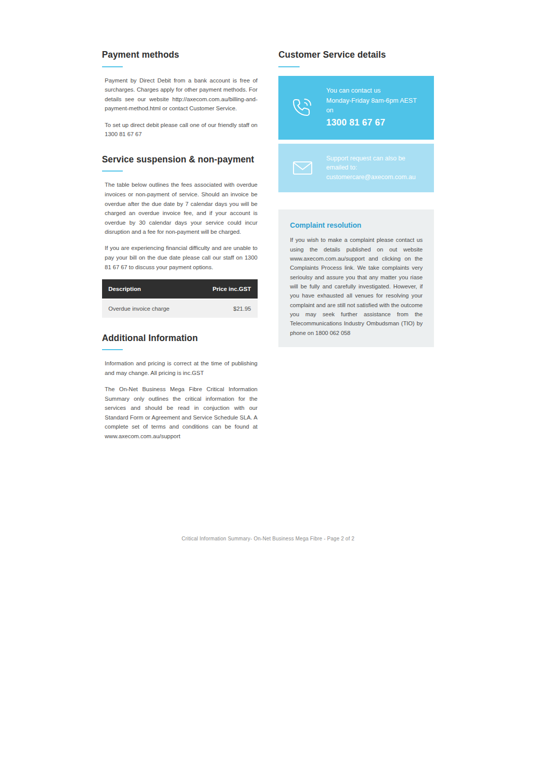Payment methods
Payment by Direct Debit from a bank account is free of surcharges. Charges apply for other payment methods. For details see our website http://axecom.com.au/billing-and-payment-method.html or contact Customer Service.
To set up direct debit please call one of our friendly staff on 1300 81 67 67
Service suspension & non-payment
The table below outlines the fees associated with overdue invoices or non-payment of service. Should an invoice be overdue after the due date by 7 calendar days you will be charged an overdue invoice fee, and if your account is overdue by 30 calendar days your service could incur disruption and a fee for non-payment will be charged.
If you are experiencing financial difficulty and are unable to pay your bill on the due date please call our staff on 1300 81 67 67 to discuss your payment options.
| Description | Price inc.GST |
| --- | --- |
| Overdue invoice charge | $21.95 |
Additional Information
Information and pricing is correct at the time of publishing and may change. All pricing is inc.GST
The On-Net Business Mega Fibre Critical Information Summary only outlines the critical information for the services and should be read in conjuction with our Standard Form or Agreement and Service Schedule SLA. A complete set of terms and conditions can be found at www.axecom.com.au/support
Customer Service details
You can contact us
Monday-Friday 8am-6pm AEST on 1300 81 67 67
Support request can also be emailed to:
customercare@axecom.com.au
Complaint resolution
If you wish to make a complaint please contact us using the details published on out website www.axecom.com.au/support and clicking on the Complaints Process link. We take complaints very serioulsy and assure you that any matter you riase will be fully and carefully investigated. However, if you have exhausted all venues for resolving your complaint and are still not satisfied with the outcome you may seek further assistance from the Telecommunications Industry Ombudsman (TIO) by phone on 1800 062 058
Critical Information Summary- On-Net Business Mega Fibre - Page 2 of 2